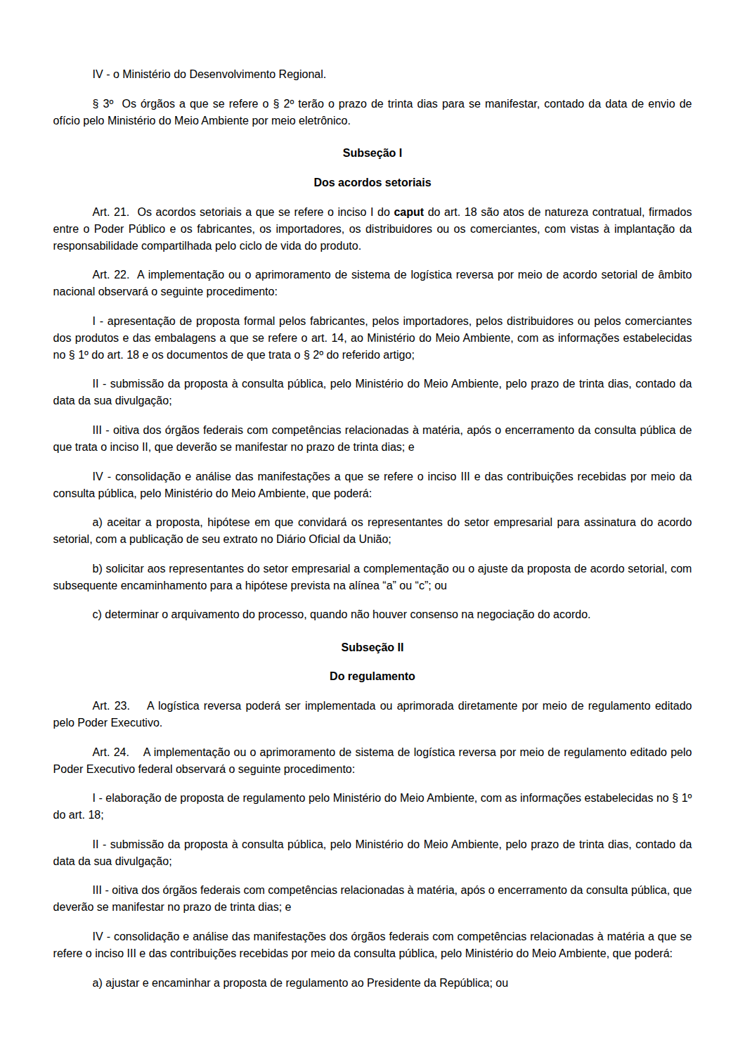IV - o Ministério do Desenvolvimento Regional.
§ 3º Os órgãos a que se refere o § 2º terão o prazo de trinta dias para se manifestar, contado da data de envio de ofício pelo Ministério do Meio Ambiente por meio eletrônico.
Subseção I
Dos acordos setoriais
Art. 21. Os acordos setoriais a que se refere o inciso I do caput do art. 18 são atos de natureza contratual, firmados entre o Poder Público e os fabricantes, os importadores, os distribuidores ou os comerciantes, com vistas à implantação da responsabilidade compartilhada pelo ciclo de vida do produto.
Art. 22. A implementação ou o aprimoramento de sistema de logística reversa por meio de acordo setorial de âmbito nacional observará o seguinte procedimento:
I - apresentação de proposta formal pelos fabricantes, pelos importadores, pelos distribuidores ou pelos comerciantes dos produtos e das embalagens a que se refere o art. 14, ao Ministério do Meio Ambiente, com as informações estabelecidas no § 1º do art. 18 e os documentos de que trata o § 2º do referido artigo;
II - submissão da proposta à consulta pública, pelo Ministério do Meio Ambiente, pelo prazo de trinta dias, contado da data da sua divulgação;
III - oitiva dos órgãos federais com competências relacionadas à matéria, após o encerramento da consulta pública de que trata o inciso II, que deverão se manifestar no prazo de trinta dias; e
IV - consolidação e análise das manifestações a que se refere o inciso III e das contribuições recebidas por meio da consulta pública, pelo Ministério do Meio Ambiente, que poderá:
a) aceitar a proposta, hipótese em que convidará os representantes do setor empresarial para assinatura do acordo setorial, com a publicação de seu extrato no Diário Oficial da União;
b) solicitar aos representantes do setor empresarial a complementação ou o ajuste da proposta de acordo setorial, com subsequente encaminhamento para a hipótese prevista na alínea “a” ou “c”; ou
c) determinar o arquivamento do processo, quando não houver consenso na negociação do acordo.
Subseção II
Do regulamento
Art. 23. A logística reversa poderá ser implementada ou aprimorada diretamente por meio de regulamento editado pelo Poder Executivo.
Art. 24. A implementação ou o aprimoramento de sistema de logística reversa por meio de regulamento editado pelo Poder Executivo federal observará o seguinte procedimento:
I - elaboração de proposta de regulamento pelo Ministério do Meio Ambiente, com as informações estabelecidas no § 1º do art. 18;
II - submissão da proposta à consulta pública, pelo Ministério do Meio Ambiente, pelo prazo de trinta dias, contado da data da sua divulgação;
III - oitiva dos órgãos federais com competências relacionadas à matéria, após o encerramento da consulta pública, que deverão se manifestar no prazo de trinta dias; e
IV - consolidação e análise das manifestações dos órgãos federais com competências relacionadas à matéria a que se refere o inciso III e das contribuições recebidas por meio da consulta pública, pelo Ministério do Meio Ambiente, que poderá:
a) ajustar e encaminhar a proposta de regulamento ao Presidente da República; ou